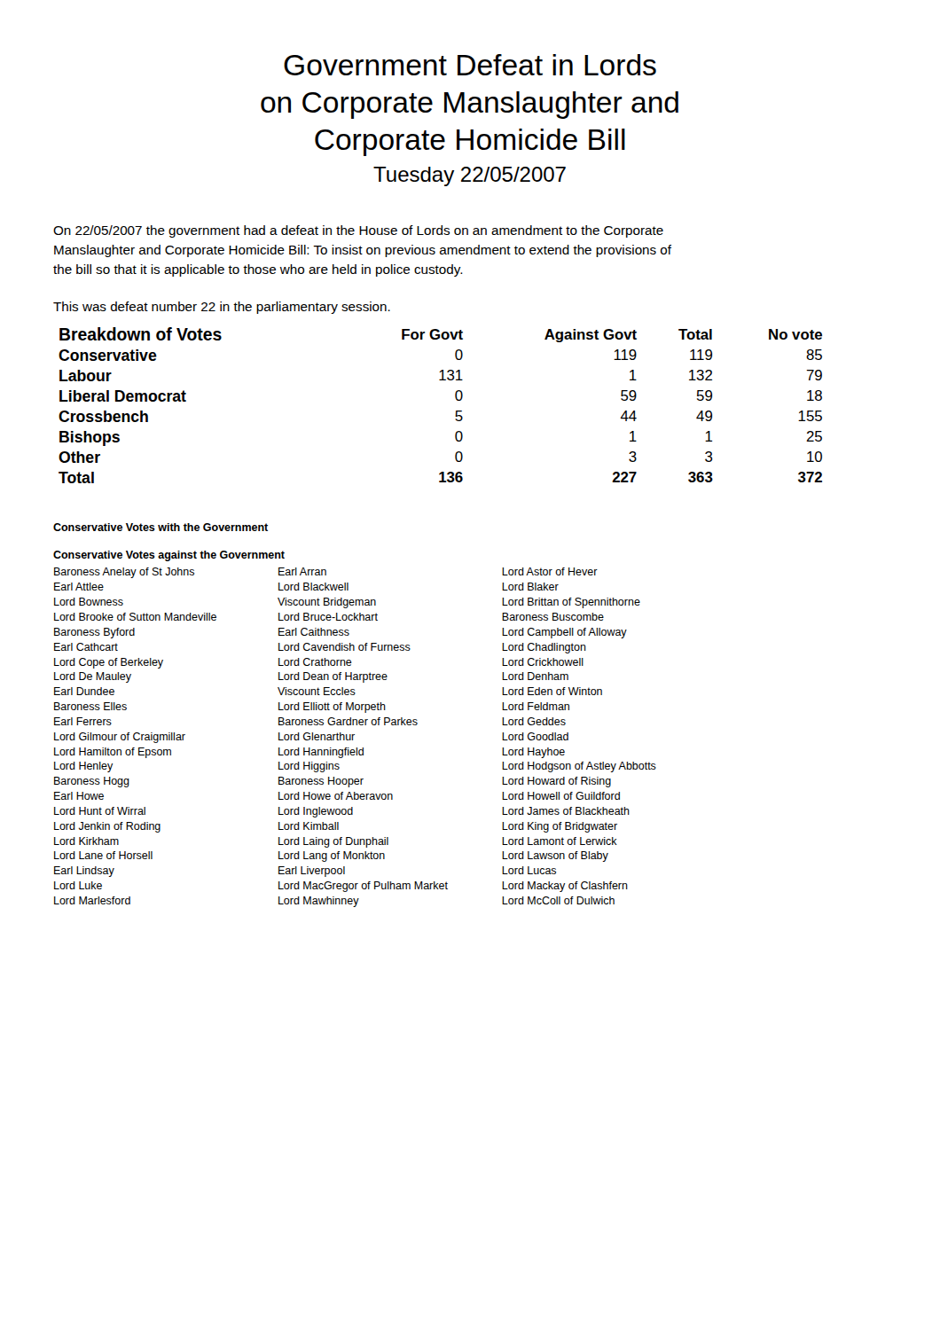Government Defeat in Lords
on Corporate Manslaughter and
Corporate Homicide Bill
Tuesday 22/05/2007
On 22/05/2007 the government had a defeat in the House of Lords on an amendment to the Corporate Manslaughter and Corporate Homicide Bill: To insist on previous amendment to extend the provisions of the bill so that it is applicable to those who are held in police custody.
This was defeat number 22 in the parliamentary session.
| Breakdown of Votes | For Govt | Against Govt | Total | No vote |
| --- | --- | --- | --- | --- |
| Conservative | 0 | 119 | 119 | 85 |
| Labour | 131 | 1 | 132 | 79 |
| Liberal Democrat | 0 | 59 | 59 | 18 |
| Crossbench | 5 | 44 | 49 | 155 |
| Bishops | 0 | 1 | 1 | 25 |
| Other | 0 | 3 | 3 | 10 |
| Total | 136 | 227 | 363 | 372 |
Conservative Votes with the Government
Conservative Votes against the Government
Baroness Anelay of St Johns Earl Arran Lord Astor of Hever Earl Attlee Lord Blackwell Lord Blaker Lord Bowness Viscount Bridgeman Lord Brittan of Spennithorne Lord Brooke of Sutton Mandeville Lord Bruce-Lockhart Baroness Buscombe Baroness Byford Earl Caithness Lord Campbell of Alloway Earl Cathcart Lord Cavendish of Furness Lord Chadlington Lord Cope of Berkeley Lord Crathorne Lord Crickhowell Lord De Mauley Lord Dean of Harptree Lord Denham Earl Dundee Viscount Eccles Lord Eden of Winton Baroness Elles Lord Elliott of Morpeth Lord Feldman Earl Ferrers Baroness Gardner of Parkes Lord Geddes Lord Gilmour of Craigmillar Lord Glenarthur Lord Goodlad Lord Hamilton of Epsom Lord Hanningfield Lord Hayhoe Lord Henley Lord Higgins Lord Hodgson of Astley Abbotts Baroness Hogg Baroness Hooper Lord Howard of Rising Earl Howe Lord Howe of Aberavon Lord Howell of Guildford Lord Hunt of Wirral Lord Inglewood Lord James of Blackheath Lord Jenkin of Roding Lord Kimball Lord King of Bridgwater Lord Kirkham Lord Laing of Dunphail Lord Lamont of Lerwick Lord Lane of Horsell Lord Lang of Monkton Lord Lawson of Blaby Earl Lindsay Earl Liverpool Lord Lucas Lord Luke Lord MacGregor of Pulham Market Lord Mackay of Clashfern Lord Marlesford Lord Mawhinney Lord McColl of Dulwich